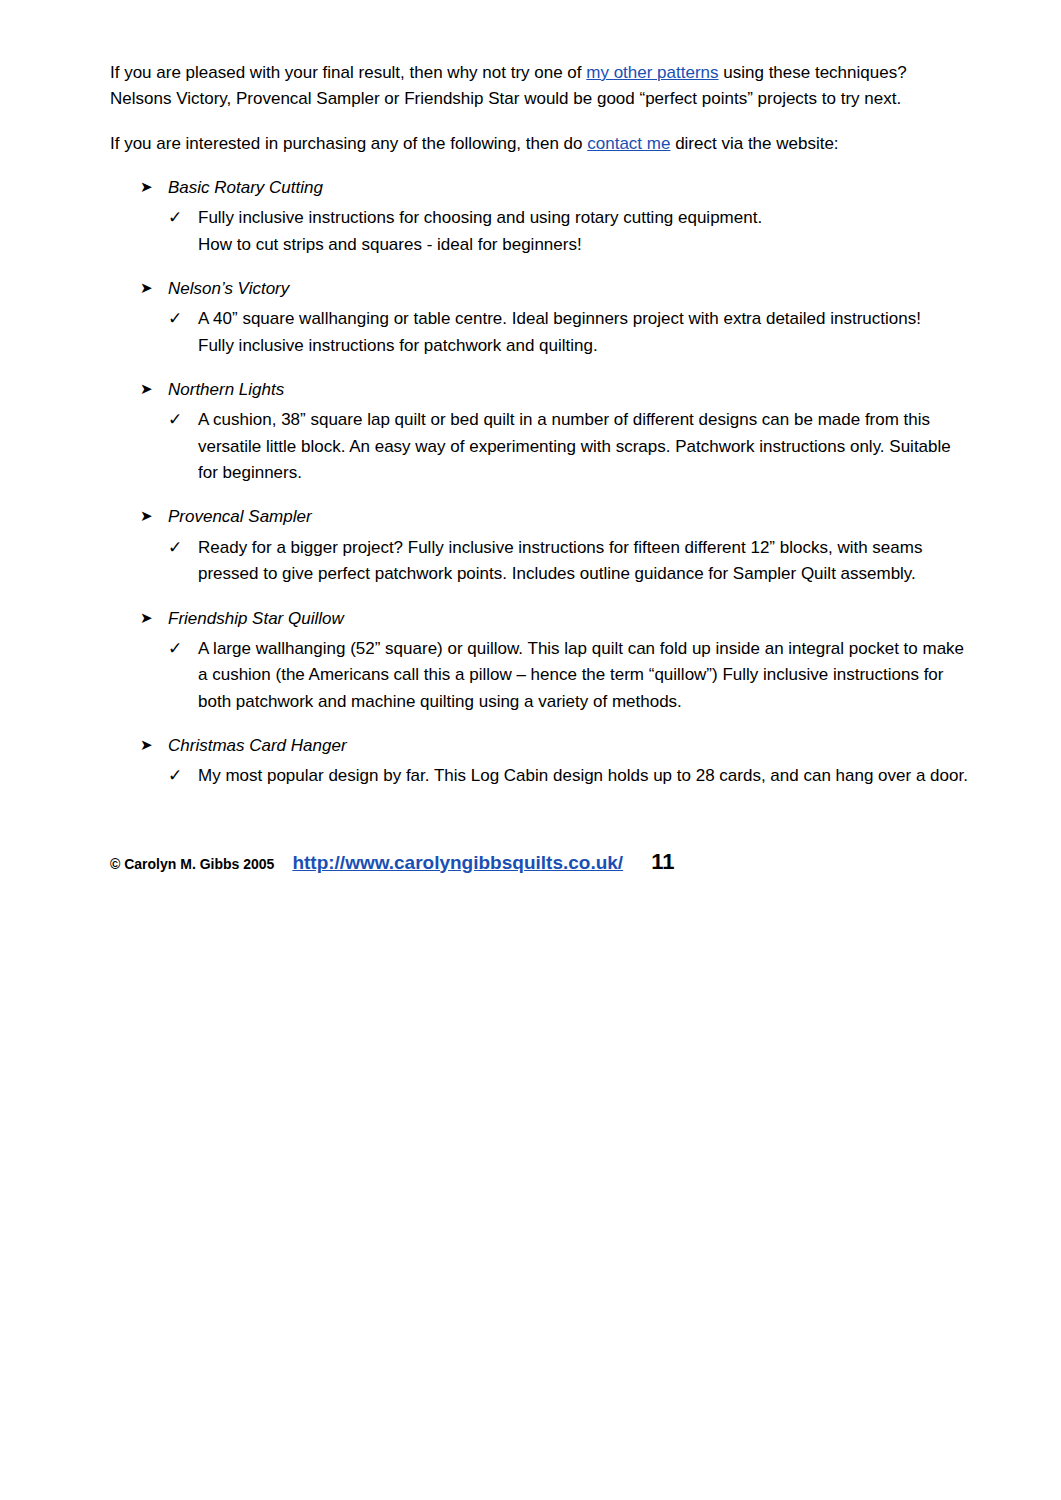If you are pleased with your final result, then why not try one of my other patterns using these techniques? Nelsons Victory, Provencal Sampler or Friendship Star would be good “perfect points” projects to try next.
If you are interested in purchasing any of the following, then do contact me direct via the website:
Basic Rotary Cutting
Fully inclusive instructions for choosing and using rotary cutting equipment.
How to cut strips and squares - ideal for beginners!
Nelson’s Victory
A 40” square wallhanging or table centre. Ideal beginners project with extra detailed instructions!
Fully inclusive instructions for patchwork and quilting.
Northern Lights
A cushion, 38” square lap quilt or bed quilt in a number of different designs can be made from this versatile little block. An easy way of experimenting with scraps. Patchwork instructions only. Suitable for beginners.
Provencal Sampler
Ready for a bigger project? Fully inclusive instructions for fifteen different 12” blocks, with seams pressed to give perfect patchwork points. Includes outline guidance for Sampler Quilt assembly.
Friendship Star Quillow
A large wallhanging (52” square) or quillow. This lap quilt can fold up inside an integral pocket to make a cushion (the Americans call this a pillow – hence the term “quillow”) Fully inclusive instructions for both patchwork and machine quilting using a variety of methods.
Christmas Card Hanger
My most popular design by far. This Log Cabin design holds up to 28 cards, and can hang over a door.
© Carolyn M. Gibbs 2005 http://www.carolyngibbsquilts.co.uk/ 11